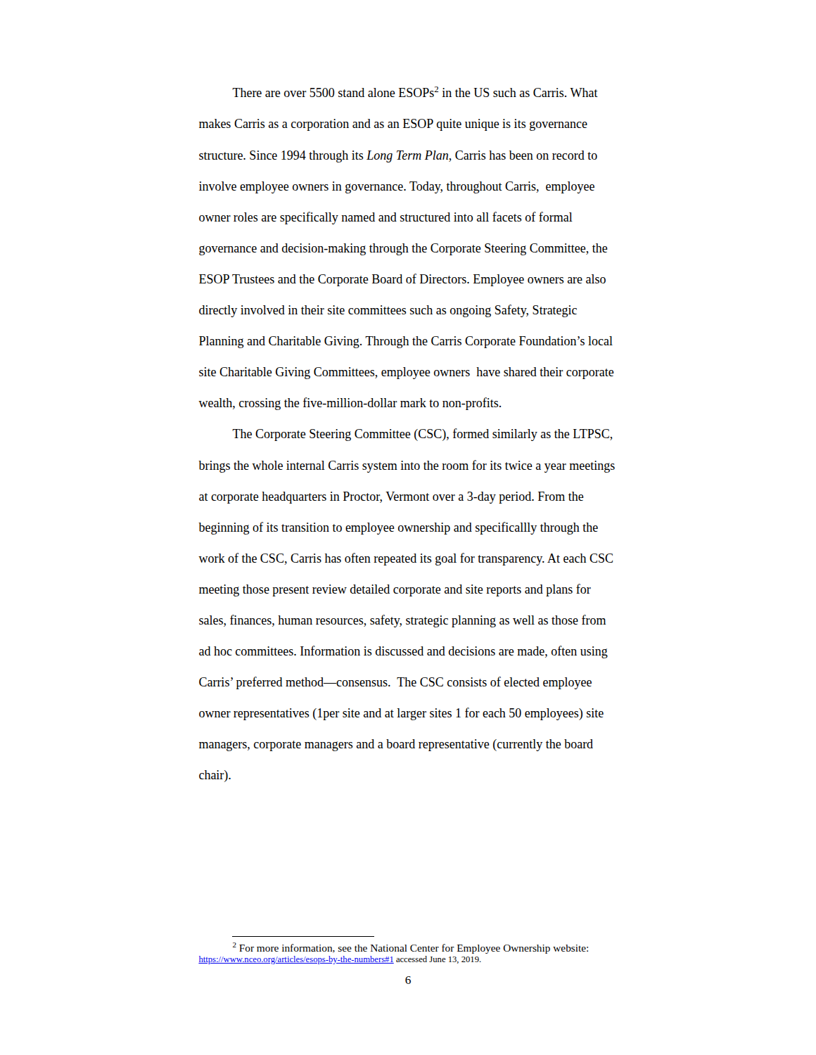There are over 5500 stand alone ESOPs2 in the US such as Carris. What makes Carris as a corporation and as an ESOP quite unique is its governance structure. Since 1994 through its Long Term Plan, Carris has been on record to involve employee owners in governance. Today, throughout Carris, employee owner roles are specifically named and structured into all facets of formal governance and decision-making through the Corporate Steering Committee, the ESOP Trustees and the Corporate Board of Directors. Employee owners are also directly involved in their site committees such as ongoing Safety, Strategic Planning and Charitable Giving. Through the Carris Corporate Foundation’s local site Charitable Giving Committees, employee owners have shared their corporate wealth, crossing the five-million-dollar mark to non-profits.
The Corporate Steering Committee (CSC), formed similarly as the LTPSC, brings the whole internal Carris system into the room for its twice a year meetings at corporate headquarters in Proctor, Vermont over a 3-day period. From the beginning of its transition to employee ownership and specificallly through the work of the CSC, Carris has often repeated its goal for transparency. At each CSC meeting those present review detailed corporate and site reports and plans for sales, finances, human resources, safety, strategic planning as well as those from ad hoc committees. Information is discussed and decisions are made, often using Carris’ preferred method—consensus. The CSC consists of elected employee owner representatives (1per site and at larger sites 1 for each 50 employees) site managers, corporate managers and a board representative (currently the board chair).
2 For more information, see the National Center for Employee Ownership website:
https://www.nceo.org/articles/esops-by-the-numbers#1 accessed June 13, 2019.
6